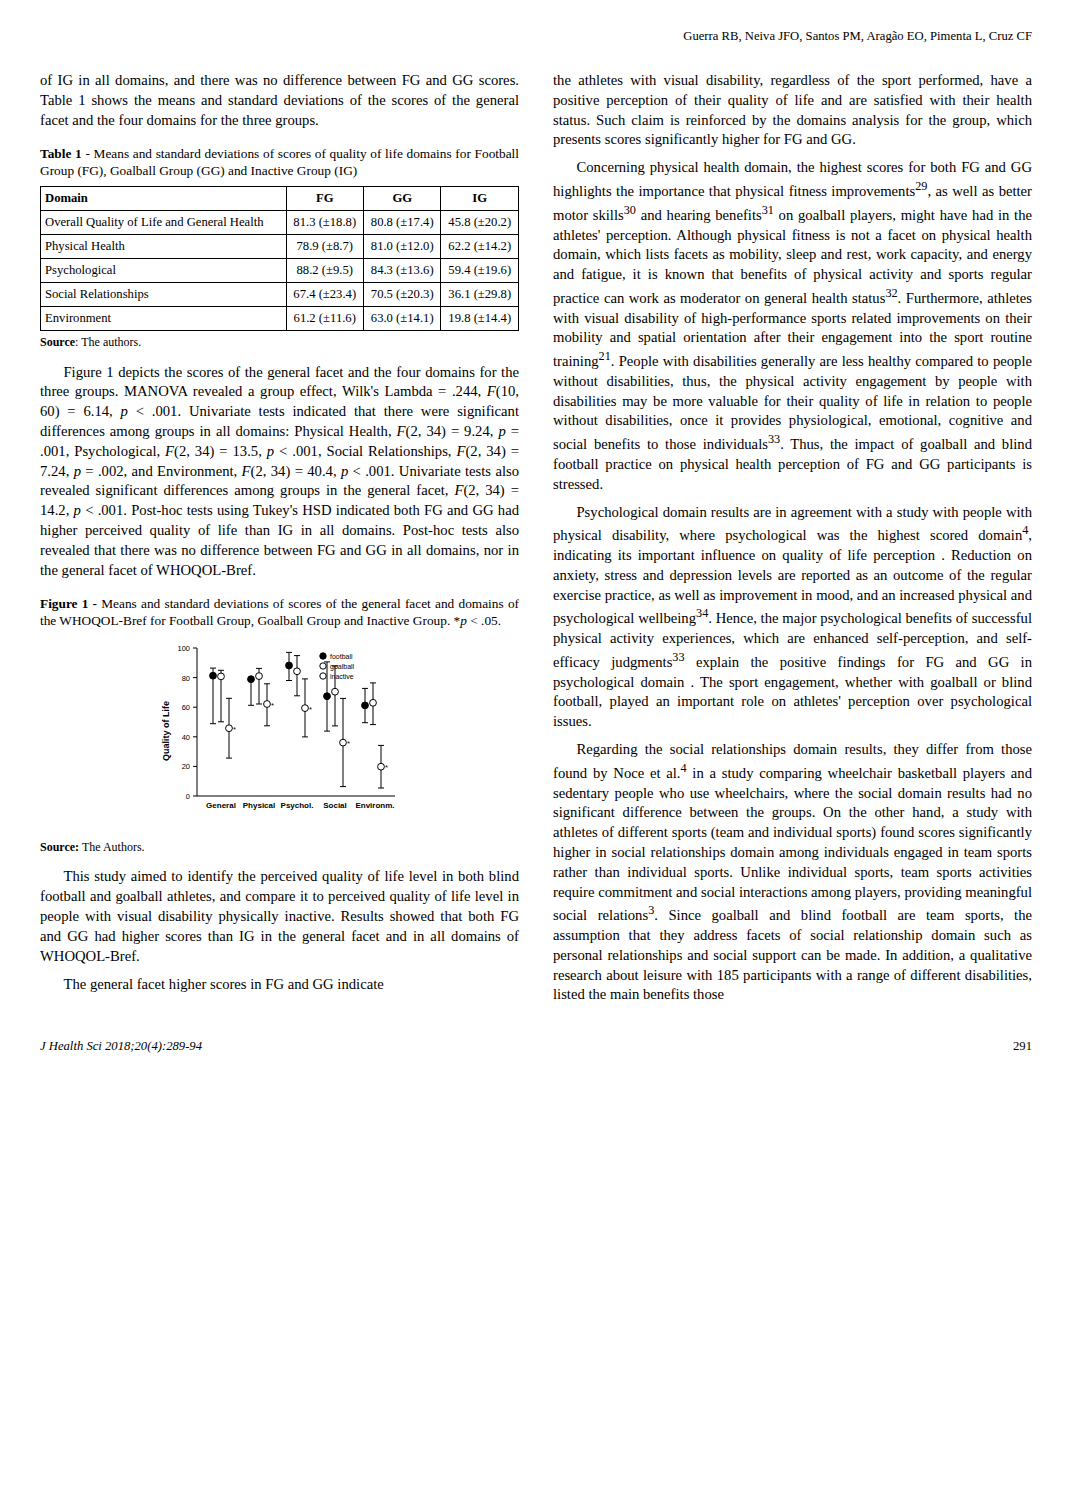Guerra RB, Neiva JFO, Santos PM, Aragão EO, Pimenta L, Cruz CF
of IG in all domains, and there was no difference between FG and GG scores. Table 1 shows the means and standard deviations of the scores of the general facet and the four domains for the three groups.
Table 1 - Means and standard deviations of scores of quality of life domains for Football Group (FG), Goalball Group (GG) and Inactive Group (IG)
| Domain | FG | GG | IG |
| --- | --- | --- | --- |
| Overall Quality of Life and General Health | 81.3 (±18.8) | 80.8 (±17.4) | 45.8 (±20.2) |
| Physical Health | 78.9 (±8.7) | 81.0 (±12.0) | 62.2 (±14.2) |
| Psychological | 88.2 (±9.5) | 84.3 (±13.6) | 59.4 (±19.6) |
| Social Relationships | 67.4 (±23.4) | 70.5 (±20.3) | 36.1 (±29.8) |
| Environment | 61.2 (±11.6) | 63.0 (±14.1) | 19.8 (±14.4) |
Source: The authors.
Figure 1 depicts the scores of the general facet and the four domains for the three groups. MANOVA revealed a group effect, Wilk's Lambda = .244, F(10, 60) = 6.14, p < .001. Univariate tests indicated that there were significant differences among groups in all domains: Physical Health, F(2, 34) = 9.24, p = .001, Psychological, F(2, 34) = 13.5, p < .001, Social Relationships, F(2, 34) = 7.24, p = .002, and Environment, F(2, 34) = 40.4, p < .001. Univariate tests also revealed significant differences among groups in the general facet, F(2, 34) = 14.2, p < .001. Post-hoc tests using Tukey's HSD indicated both FG and GG had higher perceived quality of life than IG in all domains. Post-hoc tests also revealed that there was no difference between FG and GG in all domains, nor in the general facet of WHOQOL-Bref.
Figure 1 - Means and standard deviations of scores of the general facet and domains of the WHOQOL-Bref for Football Group, Goalball Group and Inactive Group. *p < .05.
0 20 40 60 80 100 Quality of Life football goalball inactive * * * * * General Physical Psychol. Social Environm.
Source: The Authors.
This study aimed to identify the perceived quality of life level in both blind football and goalball athletes, and compare it to perceived quality of life level in people with visual disability physically inactive. Results showed that both FG and GG had higher scores than IG in the general facet and in all domains of WHOQOL-Bref.
The general facet higher scores in FG and GG indicate
the athletes with visual disability, regardless of the sport performed, have a positive perception of their quality of life and are satisfied with their health status. Such claim is reinforced by the domains analysis for the group, which presents scores significantly higher for FG and GG.
Concerning physical health domain, the highest scores for both FG and GG highlights the importance that physical fitness improvements29, as well as better motor skills30 and hearing benefits31 on goalball players, might have had in the athletes' perception. Although physical fitness is not a facet on physical health domain, which lists facets as mobility, sleep and rest, work capacity, and energy and fatigue, it is known that benefits of physical activity and sports regular practice can work as moderator on general health status32. Furthermore, athletes with visual disability of high-performance sports related improvements on their mobility and spatial orientation after their engagement into the sport routine training21. People with disabilities generally are less healthy compared to people without disabilities, thus, the physical activity engagement by people with disabilities may be more valuable for their quality of life in relation to people without disabilities, once it provides physiological, emotional, cognitive and social benefits to those individuals33. Thus, the impact of goalball and blind football practice on physical health perception of FG and GG participants is stressed.
Psychological domain results are in agreement with a study with people with physical disability, where psychological was the highest scored domain4, indicating its important influence on quality of life perception . Reduction on anxiety, stress and depression levels are reported as an outcome of the regular exercise practice, as well as improvement in mood, and an increased physical and psychological wellbeing34. Hence, the major psychological benefits of successful physical activity experiences, which are enhanced self-perception, and self-efficacy judgments33 explain the positive findings for FG and GG in psychological domain . The sport engagement, whether with goalball or blind football, played an important role on athletes' perception over psychological issues.
Regarding the social relationships domain results, they differ from those found by Noce et al.4 in a study comparing wheelchair basketball players and sedentary people who use wheelchairs, where the social domain results had no significant difference between the groups. On the other hand, a study with athletes of different sports (team and individual sports) found scores significantly higher in social relationships domain among individuals engaged in team sports rather than individual sports. Unlike individual sports, team sports activities require commitment and social interactions among players, providing meaningful social relations3. Since goalball and blind football are team sports, the assumption that they address facets of social relationship domain such as personal relationships and social support can be made. In addition, a qualitative research about leisure with 185 participants with a range of different disabilities, listed the main benefits those
J Health Sci 2018;20(4):289-94 291